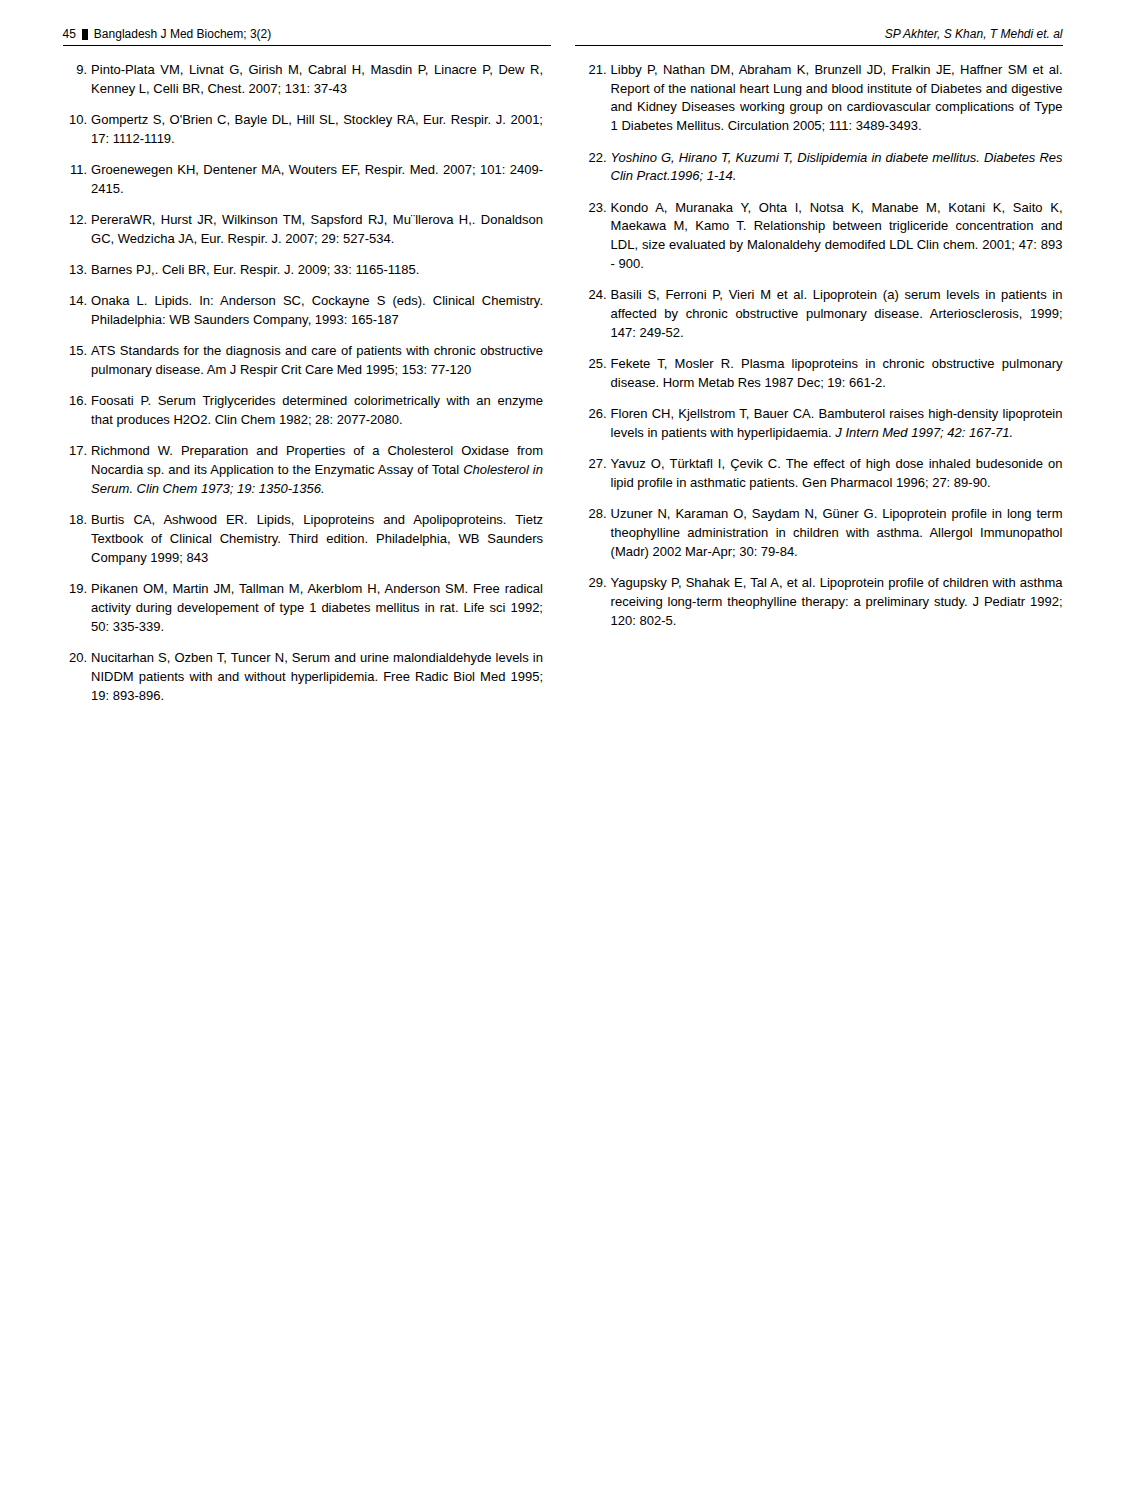45 Bangladesh J Med Biochem; 3(2)
SP Akhter, S Khan, T Mehdi et. al
9. Pinto-Plata VM, Livnat G, Girish M, Cabral H, Masdin P, Linacre P, Dew R, Kenney L, Celli BR, Chest. 2007; 131: 37-43
10. Gompertz S, O'Brien C, Bayle DL, Hill SL, Stockley RA, Eur. Respir. J. 2001; 17: 1112-1119.
11. Groenewegen KH, Dentener MA, Wouters EF, Respir. Med. 2007; 101: 2409-2415.
12. PereraWR, Hurst JR, Wilkinson TM, Sapsford RJ, Mu¨llerova H,. Donaldson GC, Wedzicha JA, Eur. Respir. J. 2007; 29: 527-534.
13. Barnes PJ,. Celi BR, Eur. Respir. J. 2009; 33: 1165-1185.
14. Onaka L. Lipids. In: Anderson SC, Cockayne S (eds). Clinical Chemistry. Philadelphia: WB Saunders Company, 1993: 165-187
15. ATS Standards for the diagnosis and care of patients with chronic obstructive pulmonary disease. Am J Respir Crit Care Med 1995; 153: 77-120
16. Foosati P. Serum Triglycerides determined colorimetrically with an enzyme that produces H2O2. Clin Chem 1982; 28: 2077-2080.
17. Richmond W. Preparation and Properties of a Cholesterol Oxidase from Nocardia sp. and its Application to the Enzymatic Assay of Total Cholesterol in Serum. Clin Chem 1973; 19: 1350-1356.
18. Burtis CA, Ashwood ER. Lipids, Lipoproteins and Apolipoproteins. Tietz Textbook of Clinical Chemistry. Third edition. Philadelphia, WB Saunders Company 1999; 843
19. Pikanen OM, Martin JM, Tallman M, Akerblom H, Anderson SM. Free radical activity during developement of type 1 diabetes mellitus in rat. Life sci 1992; 50: 335-339.
20. Nucitarhan S, Ozben T, Tuncer N, Serum and urine malondialdehyde levels in NIDDM patients with and without hyperlipidemia. Free Radic Biol Med 1995; 19: 893-896.
21. Libby P, Nathan DM, Abraham K, Brunzell JD, Fralkin JE, Haffner SM et al. Report of the national heart Lung and blood institute of Diabetes and digestive and Kidney Diseases working group on cardiovascular complications of Type 1 Diabetes Mellitus. Circulation 2005; 111: 3489-3493.
22. Yoshino G, Hirano T, Kuzumi T, Dislipidemia in diabete mellitus. Diabetes Res Clin Pract.1996; 1-14.
23. Kondo A, Muranaka Y, Ohta I, Notsa K, Manabe M, Kotani K, Saito K, Maekawa M, Kamo T. Relationship between trigliceride concentration and LDL, size evaluated by Malonaldehy demodifed LDL Clin chem. 2001; 47: 893 - 900.
24. Basili S, Ferroni P, Vieri M et al. Lipoprotein (a) serum levels in patients in affected by chronic obstructive pulmonary disease. Arteriosclerosis, 1999; 147: 249-52.
25. Fekete T, Mosler R. Plasma lipoproteins in chronic obstructive pulmonary disease. Horm Metab Res 1987 Dec; 19: 661-2.
26. Floren CH, Kjellstrom T, Bauer CA. Bambuterol raises high-density lipoprotein levels in patients with hyperlipidaemia. J Intern Med 1997; 42: 167-71.
27. Yavuz O, Türktafl I, Çevik C. The effect of high dose inhaled budesonide on lipid profile in asthmatic patients. Gen Pharmacol 1996; 27: 89-90.
28. Uzuner N, Karaman O, Saydam N, Güner G. Lipoprotein profile in long term theophylline administration in children with asthma. Allergol Immunopathol (Madr) 2002 Mar-Apr; 30: 79-84.
29. Yagupsky P, Shahak E, Tal A, et al. Lipoprotein profile of children with asthma receiving long-term theophylline therapy: a preliminary study. J Pediatr 1992; 120: 802-5.